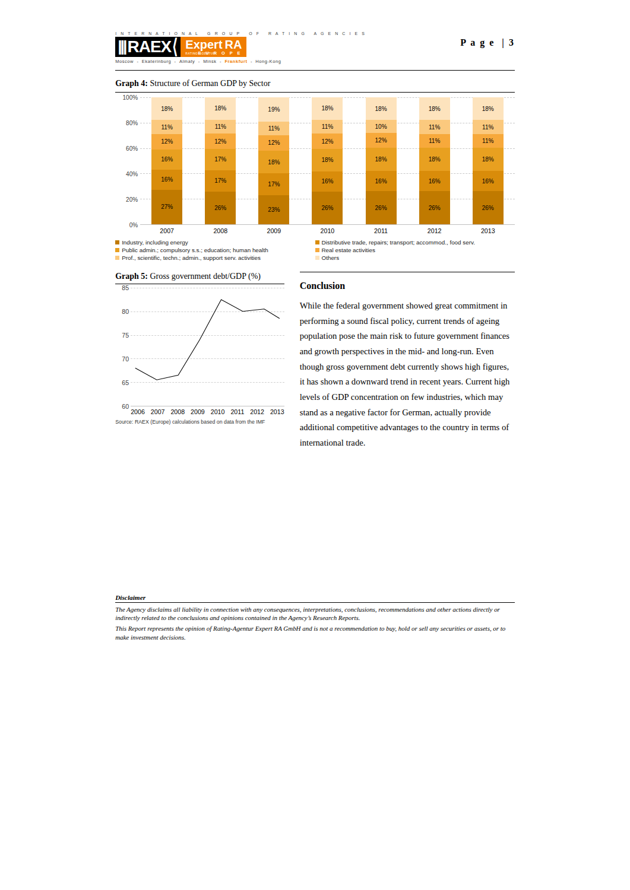I N T E R N A T I O N A L G R O U P O F R A T I N G A G E N C I E S
|||RAEX⟨
ExpertRA
E U R O P E
RATING-AGENTUR
Moscow - Ekaterinburg - Almaty - Minsk - Frankfurt - Hong-Kong
P a g e | 3
Graph 4: Structure of German GDP by Sector
100% 80% 60% 40% 20% 0%
18%
11%
12%
16%
16%
27%
18%
11%
12%
17%
17%
26%
19%
11%
12%
18%
17%
23%
18%
11%
12%
18%
16%
26%
18%
10%
12%
18%
16%
26%
18%
11%
11%
18%
16%
26%
18%
11%
11%
18%
16%
26%
2007200820092010201120122013
Industry, including energy
Distributive trade, repairs; transport; accommod., food serv.
Public admin.; compulsory s.s.; education; human health
Real estate activities
Prof., scientific, techn.; admin., support serv. activities
Others
Graph 5: Gross government debt/GDP (%)
85 80 75 70 65 60
20062007200820092010201120122013
Source: RAEX (Europe) calculations based on data from the IMF
Conclusion
While the federal government showed great commitment in performing a sound fiscal policy, current trends of ageing population pose the main risk to future government finances and growth perspectives in the mid- and long-run. Even though gross government debt currently shows high figures, it has shown a downward trend in recent years. Current high levels of GDP concentration on few industries, which may stand as a negative factor for German, actually provide additional competitive advantages to the country in terms of international trade.
Disclaimer
The Agency disclaims all liability in connection with any consequences, interpretations, conclusions, recommendations and other actions directly or indirectly related to the conclusions and opinions contained in the Agency’s Research Reports.
This Report represents the opinion of Rating-Agentur Expert RA GmbH and is not a recommendation to buy, hold or sell any securities or assets, or to make investment decisions.